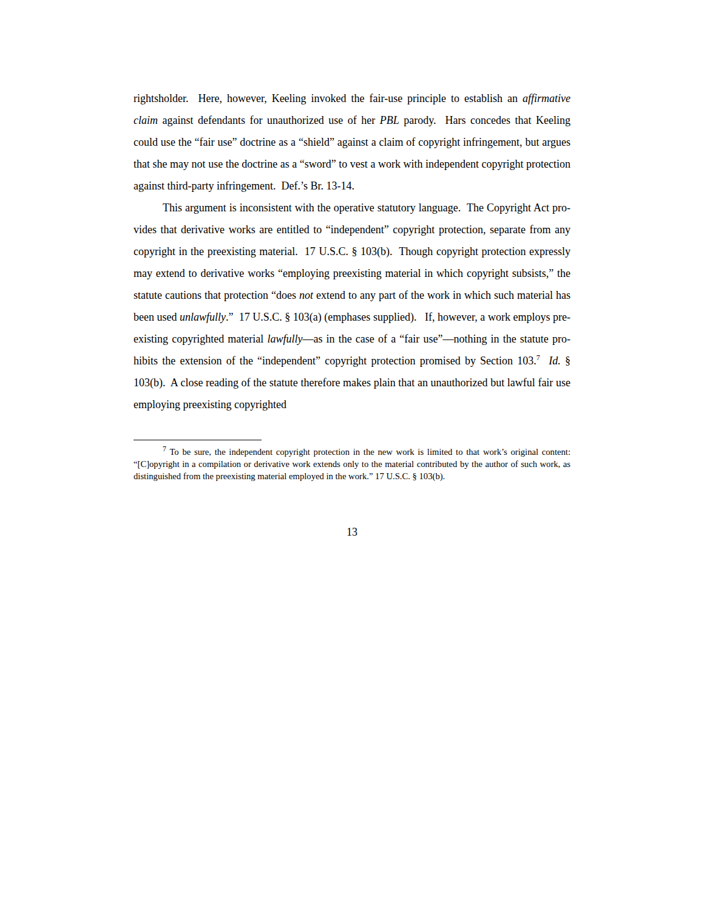rightsholder. Here, however, Keeling invoked the fair-use principle to establish an affirmative claim against defendants for unauthorized use of her PBL parody. Hars concedes that Keeling could use the “fair use” doctrine as a “shield” against a claim of copyright infringement, but argues that she may not use the doctrine as a “sword” to vest a work with independent copyright protection against third-party infringement. Def.’s Br. 13-14.
This argument is inconsistent with the operative statutory language. The Copyright Act provides that derivative works are entitled to “independent” copyright protection, separate from any copyright in the preexisting material. 17 U.S.C. § 103(b). Though copyright protection expressly may extend to derivative works “employing preexisting material in which copyright subsists,” the statute cautions that protection “does not extend to any part of the work in which such material has been used unlawfully.” 17 U.S.C. § 103(a) (emphases supplied). If, however, a work employs preexisting copyrighted material lawfully—as in the case of a “fair use”—nothing in the statute prohibits the extension of the “independent” copyright protection promised by Section 103.7 Id. § 103(b). A close reading of the statute therefore makes plain that an unauthorized but lawful fair use employing preexisting copyrighted
7 To be sure, the independent copyright protection in the new work is limited to that work’s original content: “[C]opyright in a compilation or derivative work extends only to the material contributed by the author of such work, as distinguished from the preexisting material employed in the work.” 17 U.S.C. § 103(b).
13